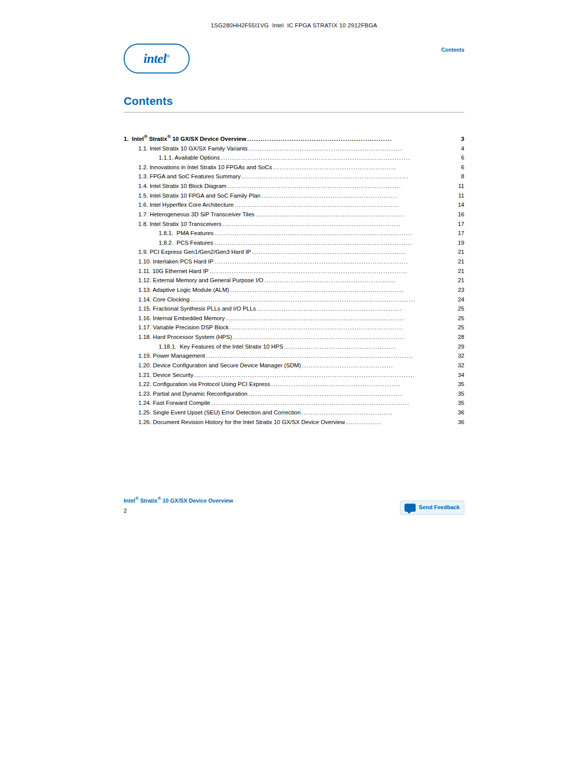1SG280HH2F55I1VG Intel IC FPGA STRATIX 10 2912FBGA
intel®
Contents
Contents
1. Intel® Stratix® 10 GX/SX Device Overview ................................................................. 3
1.1. Intel Stratix 10 GX/SX Family Variants ..................................................................... 4
1.1.1. Available Options ..................................................................................... 6
1.2. Innovations in Intel Stratix 10 FPGAs and SoCs ....................................................... 6
1.3. FPGA and SoC Features Summary ........................................................................... 8
1.4. Intel Stratix 10 Block Diagram .............................................................................. 11
1.5. Intel Stratix 10 FPGA and SoC Family Plan ............................................................. 11
1.6. Intel Hyperflex Core Architecture .......................................................................... 14
1.7. Heterogeneous 3D SiP Transceiver Tiles ................................................................... 16
1.8. Intel Stratix 10 Transceivers ................................................................................ 17
1.8.1. PMA Features ......................................................................................... 17
1.8.2. PCS Features ......................................................................................... 19
1.9. PCI Express Gen1/Gen2/Gen3 Hard IP ..................................................................... 21
1.10. Interlaken PCS Hard IP ....................................................................................... 21
1.11. 10G Ethernet Hard IP ......................................................................................... 21
1.12. External Memory and General Purpose I/O ........................................................... 21
1.13. Adaptive Logic Module (ALM) .............................................................................. 23
1.14. Core Clocking ..................................................................................................... 24
1.15. Fractional Synthesis PLLs and I/O PLLs ................................................................. 25
1.16. Internal Embedded Memory ................................................................................ 25
1.17. Variable Precision DSP Block .............................................................................. 25
1.18. Hard Processor System (HPS) ............................................................................. 28
1.18.1. Key Features of the Intel Stratix 10 HPS .................................................. 29
1.19. Power Management ............................................................................................. 32
1.20. Device Configuration and Secure Device Manager (SDM) ......................................... 32
1.21. Device Security ................................................................................................... 34
1.22. Configuration via Protocol Using PCI Express .......................................................... 35
1.23. Partial and Dynamic Reconfiguration ..................................................................... 35
1.24. Fast Forward Compile ......................................................................................... 35
1.25. Single Event Upset (SEU) Error Detection and Correction ......................................... 36
1.26. Document Revision History for the Intel Stratix 10 GX/SX Device Overview ................ 36
Intel® Stratix® 10 GX/SX Device Overview
2
Send Feedback